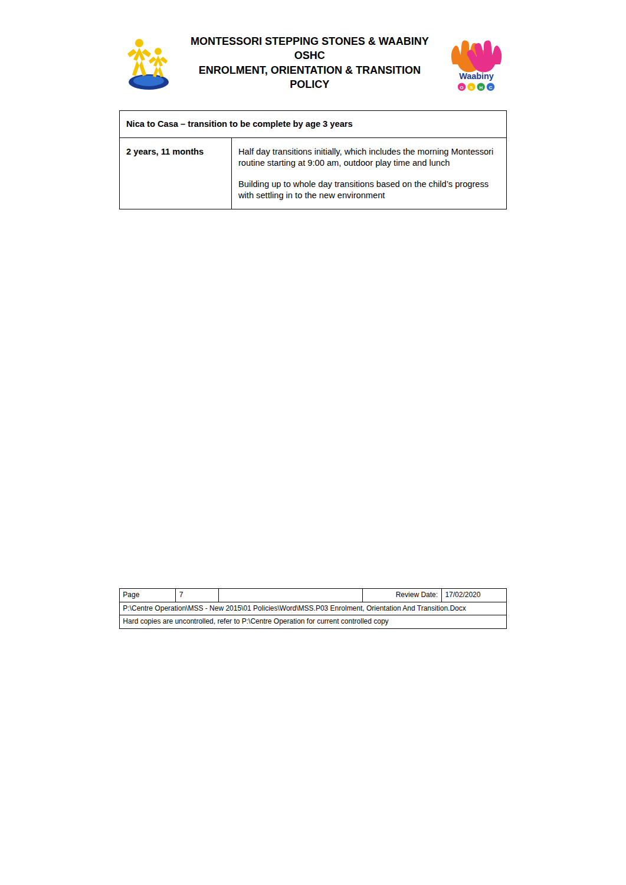MONTESSORI STEPPING STONES & WAABINY OSHC
ENROLMENT, ORIENTATION & TRANSITION POLICY
Waabiny O S H C
| Nica to Casa – transition to be complete by age 3 years |
| 2 years, 11 months | Half day transitions initially, which includes the morning Montessori routine starting at 9:00 am, outdoor play time and lunch Building up to whole day transitions based on the child’s progress with settling in to the new environment |
| Page | 7 | | Review Date: | 17/02/2020 |
| P:\Centre Operation\MSS - New 2015\01 Policies\Word\MSS.P03 Enrolment, Orientation And Transition.Docx |
| Hard copies are uncontrolled, refer to P:\Centre Operation for current controlled copy |